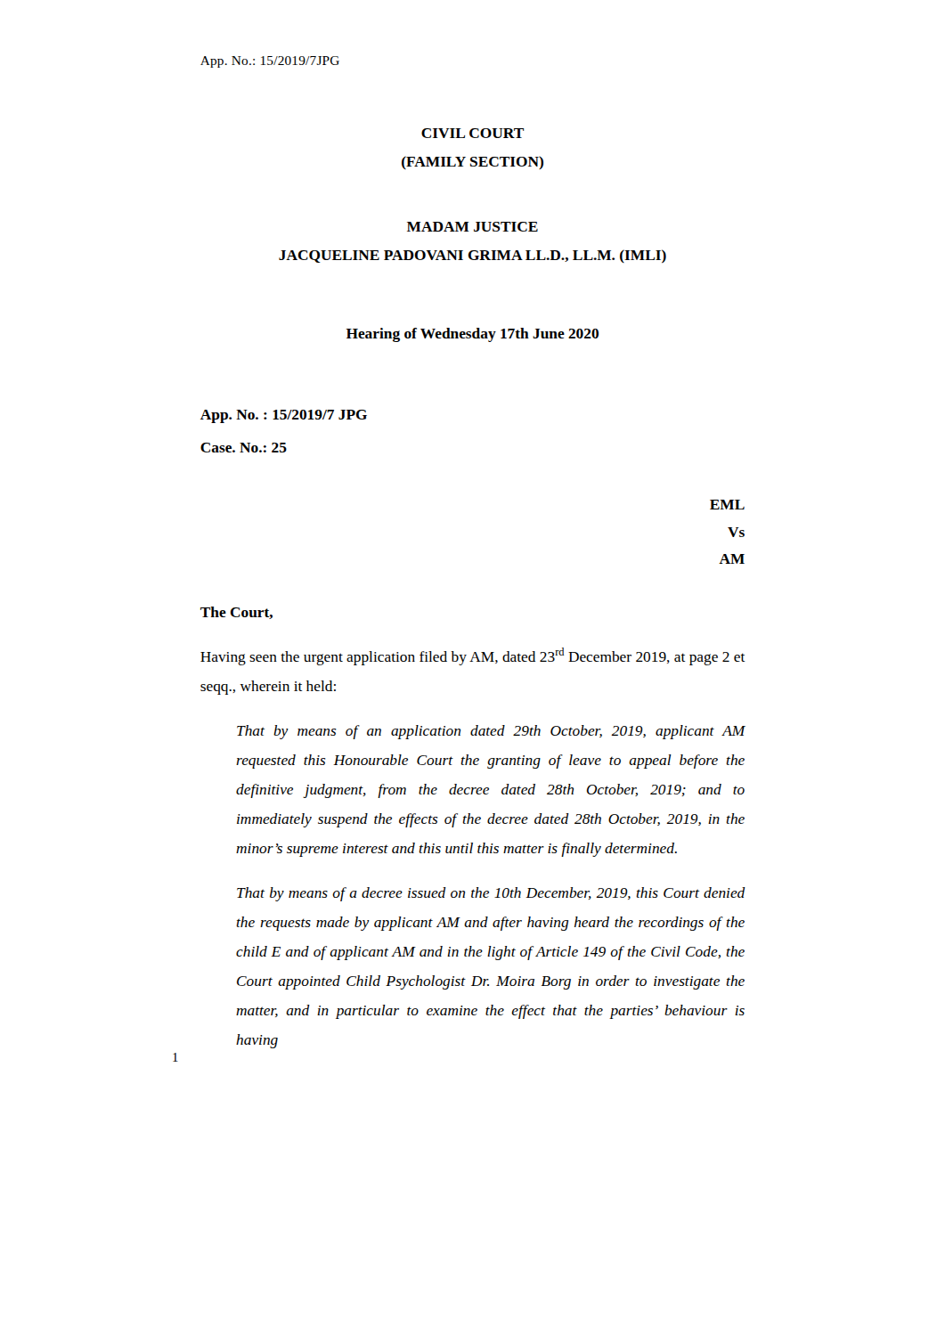App. No.: 15/2019/7JPG
CIVIL COURT
(FAMILY SECTION)
MADAM JUSTICE
JACQUELINE PADOVANI GRIMA LL.D., LL.M. (IMLI)
Hearing of Wednesday 17th June 2020
App. No. : 15/2019/7 JPG
Case. No.: 25
EML
Vs
AM
The Court,
Having seen the urgent application filed by AM, dated 23rd December 2019, at page 2 et seqq., wherein it held:
That by means of an application dated 29th October, 2019, applicant AM requested this Honourable Court the granting of leave to appeal before the definitive judgment, from the decree dated 28th October, 2019; and to immediately suspend the effects of the decree dated 28th October, 2019, in the minor’s supreme interest and this until this matter is finally determined.
That by means of a decree issued on the 10th December, 2019, this Court denied the requests made by applicant AM and after having heard the recordings of the child E and of applicant AM and in the light of Article 149 of the Civil Code, the Court appointed Child Psychologist Dr. Moira Borg in order to investigate the matter, and in particular to examine the effect that the parties’ behaviour is having
1